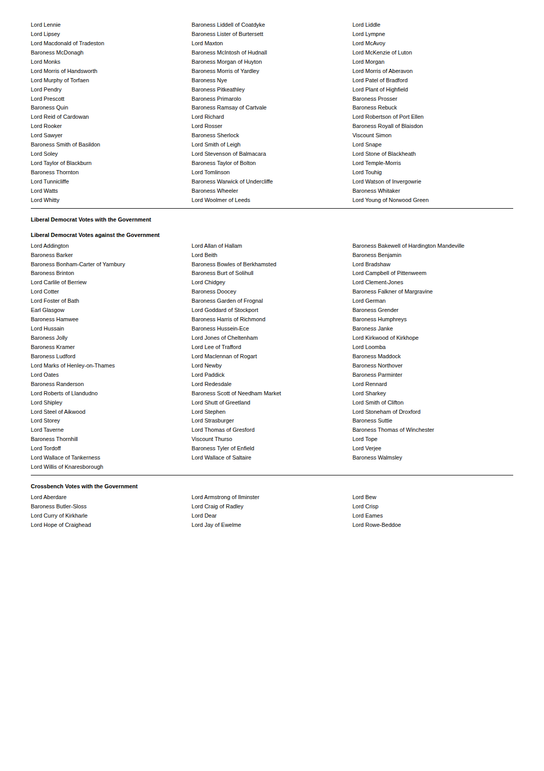| Lord Lennie | Baroness Liddell of Coatdyke | Lord Liddle |
| Lord Lipsey | Baroness Lister of Burtersett | Lord Lympne |
| Lord Macdonald of Tradeston | Lord Maxton | Lord McAvoy |
| Baroness McDonagh | Baroness McIntosh of Hudnall | Lord McKenzie of Luton |
| Lord Monks | Baroness Morgan of Huyton | Lord Morgan |
| Lord Morris of Handsworth | Baroness Morris of Yardley | Lord Morris of Aberavon |
| Lord Murphy of Torfaen | Baroness Nye | Lord Patel of Bradford |
| Lord Pendry | Baroness Pitkeathley | Lord Plant of Highfield |
| Lord Prescott | Baroness Primarolo | Baroness Prosser |
| Baroness Quin | Baroness Ramsay of Cartvale | Baroness Rebuck |
| Lord Reid of Cardowan | Lord Richard | Lord Robertson of Port Ellen |
| Lord Rooker | Lord Rosser | Baroness Royall of Blaisdon |
| Lord Sawyer | Baroness Sherlock | Viscount Simon |
| Baroness Smith of Basildon | Lord Smith of Leigh | Lord Snape |
| Lord Soley | Lord Stevenson of Balmacara | Lord Stone of Blackheath |
| Lord Taylor of Blackburn | Baroness Taylor of Bolton | Lord Temple-Morris |
| Baroness Thornton | Lord Tomlinson | Lord Touhig |
| Lord Tunnicliffe | Baroness Warwick of Undercliffe | Lord Watson of Invergowrie |
| Lord Watts | Baroness Wheeler | Baroness Whitaker |
| Lord Whitty | Lord Woolmer of Leeds | Lord Young of Norwood Green |
Liberal Democrat Votes with the Government
Liberal Democrat Votes against the Government
| Lord Addington | Lord Allan of Hallam | Baroness Bakewell of Hardington Mandeville |
| Baroness Barker | Lord Beith | Baroness Benjamin |
| Baroness Bonham-Carter of Yarnbury | Baroness Bowles of Berkhamsted | Lord Bradshaw |
| Baroness Brinton | Baroness Burt of Solihull | Lord Campbell of Pittenweem |
| Lord Carlile of Berriew | Lord Chidgey | Lord Clement-Jones |
| Lord Cotter | Baroness Doocey | Baroness Falkner of Margravine |
| Lord Foster of Bath | Baroness Garden of Frognal | Lord German |
| Earl Glasgow | Lord Goddard of Stockport | Baroness Grender |
| Baroness Hamwee | Baroness Harris of Richmond | Baroness Humphreys |
| Lord Hussain | Baroness Hussein-Ece | Baroness Janke |
| Baroness Jolly | Lord Jones of Cheltenham | Lord Kirkwood of Kirkhope |
| Baroness Kramer | Lord Lee of Trafford | Lord Loomba |
| Baroness Ludford | Lord Maclennan of Rogart | Baroness Maddock |
| Lord Marks of Henley-on-Thames | Lord Newby | Baroness Northover |
| Lord Oates | Lord Paddick | Baroness Parminter |
| Baroness Randerson | Lord Redesdale | Lord Rennard |
| Lord Roberts of Llandudno | Baroness Scott of Needham Market | Lord Sharkey |
| Lord Shipley | Lord Shutt of Greetland | Lord Smith of Clifton |
| Lord Steel of Aikwood | Lord Stephen | Lord Stoneham of Droxford |
| Lord Storey | Lord Strasburger | Baroness Suttie |
| Lord Taverne | Lord Thomas of Gresford | Baroness Thomas of Winchester |
| Baroness Thornhill | Viscount Thurso | Lord Tope |
| Lord Tordoff | Baroness Tyler of Enfield | Lord Verjee |
| Lord Wallace of Tankerness | Lord Wallace of Saltaire | Baroness Walmsley |
| Lord Willis of Knaresborough | | |
Crossbench Votes with the Government
| Lord Aberdare | Lord Armstrong of Ilminster | Lord Bew |
| Baroness Butler-Sloss | Lord Craig of Radley | Lord Crisp |
| Lord Curry of Kirkharle | Lord Dear | Lord Eames |
| Lord Hope of Craighead | Lord Jay of Ewelme | Lord Rowe-Beddoe |